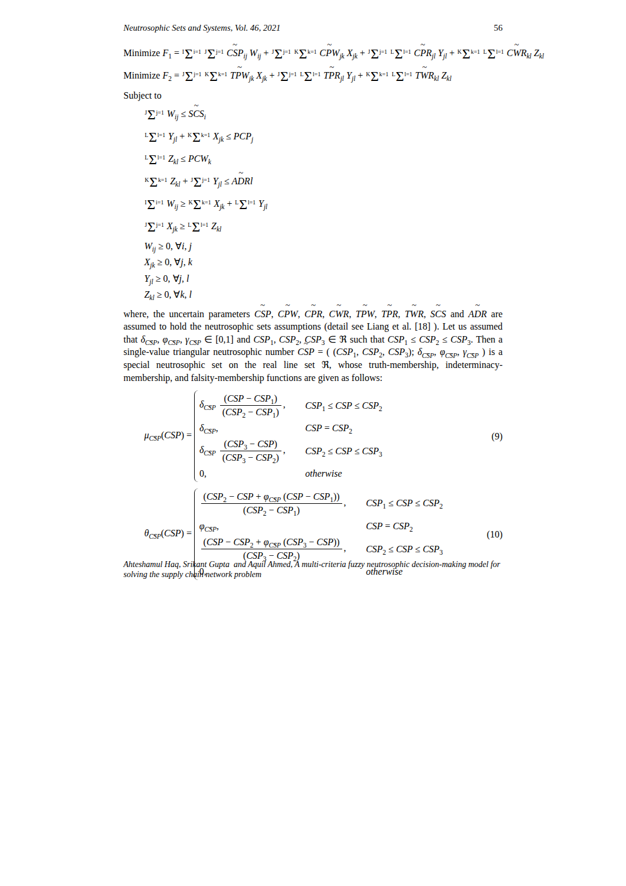Neutrosophic Sets and Systems, Vol. 46, 2021 56
Minimize F1 = IΣi=1 JΣj=1 ~CSPij Wij + JΣj=1 KΣk=1 ~CPWjk Xjk + JΣj=1 LΣl=1 ~CPRjl Yjl + KΣk=1 LΣl=1 ~CWRkl Zkl
Minimize F2 = JΣj=1 KΣk=1 ~TPWjk Xjk + JΣj=1 LΣl=1 ~TPRjl Yjl + KΣk=1 LΣl=1 ~TWRkl Zkl
Subject to
JΣj=1 Wij ≤ ~SCSi
LΣl=1 Yjl + KΣk=1 Xjk ≤ PCPj
LΣl=1 Zkl ≤ PCWk
KΣk=1 Zkl + JΣj=1 Yjl ≤ ~ADR l
IΣi=1 Wij ≥ KΣk=1 Xjk + LΣl=1 Yjl
JΣj=1 Xjk ≥ LΣl=1 Zkl
Wij ≥ 0, ∀i, j
Xjk ≥ 0, ∀j, k
Yjl ≥ 0, ∀j, l
Zkl ≥ 0, ∀k, l
where, the uncertain parameters ~CSP, ~CPW, ~CPR, ~CWR, ~TPW, ~TPR, ~TWR, ~SCS and ~ADR are assumed to hold the neutrosophic sets assumptions (detail see Liang et al. [18] ). Let us assumed that δ~CSP, φ~CSP, γ~CSP ∈ [0,1] and CSP1, CSP2, CSP3 ∈ ℜ such that CSP1 ≤ CSP2 ≤ CSP3. Then a single-value triangular neutrosophic number ~CSP = ( (CSP1, CSP2, CSP3); δ~CSP, φ~CSP, γ~CSP ) is a special neutrosophic set on the real line set ℜ, whose truth-membership, indeterminacy-membership, and falsity-membership functions are given as follows:
μ~CSP(CSP) =
| δ ~ CSP ( CSP − CSP 1 ) ( CSP 2 − CSP 1 ) , | CSP 1 ≤ CSP ≤ CSP 2 |
| δ ~ CSP , | CSP = CSP 2 |
| δ ~ CSP ( CSP 3 − CSP ) ( CSP 3 − CSP 2 ) , | CSP 2 ≤ CSP ≤ CSP 3 |
| 0, | otherwise |
(9)
θ~CSP(CSP) =
| ( CSP 2 − CSP + φ ~ CSP ( CSP − CSP 1 )) ( CSP 2 − CSP 1 ) , | CSP 1 ≤ CSP ≤ CSP 2 |
| φ ~ CSP , | CSP = CSP 2 |
| ( CSP − CSP 2 + φ ~ CSP ( CSP 3 − CSP )) ( CSP 3 − CSP 2 ) , | CSP 2 ≤ CSP ≤ CSP 3 |
| 0, | otherwise |
(10)
Ahteshamul Haq, Srikant Gupta and Aquil Ahmed, A multi-criteria fuzzy neutrosophic decision-making model for solving the supply chain network problem